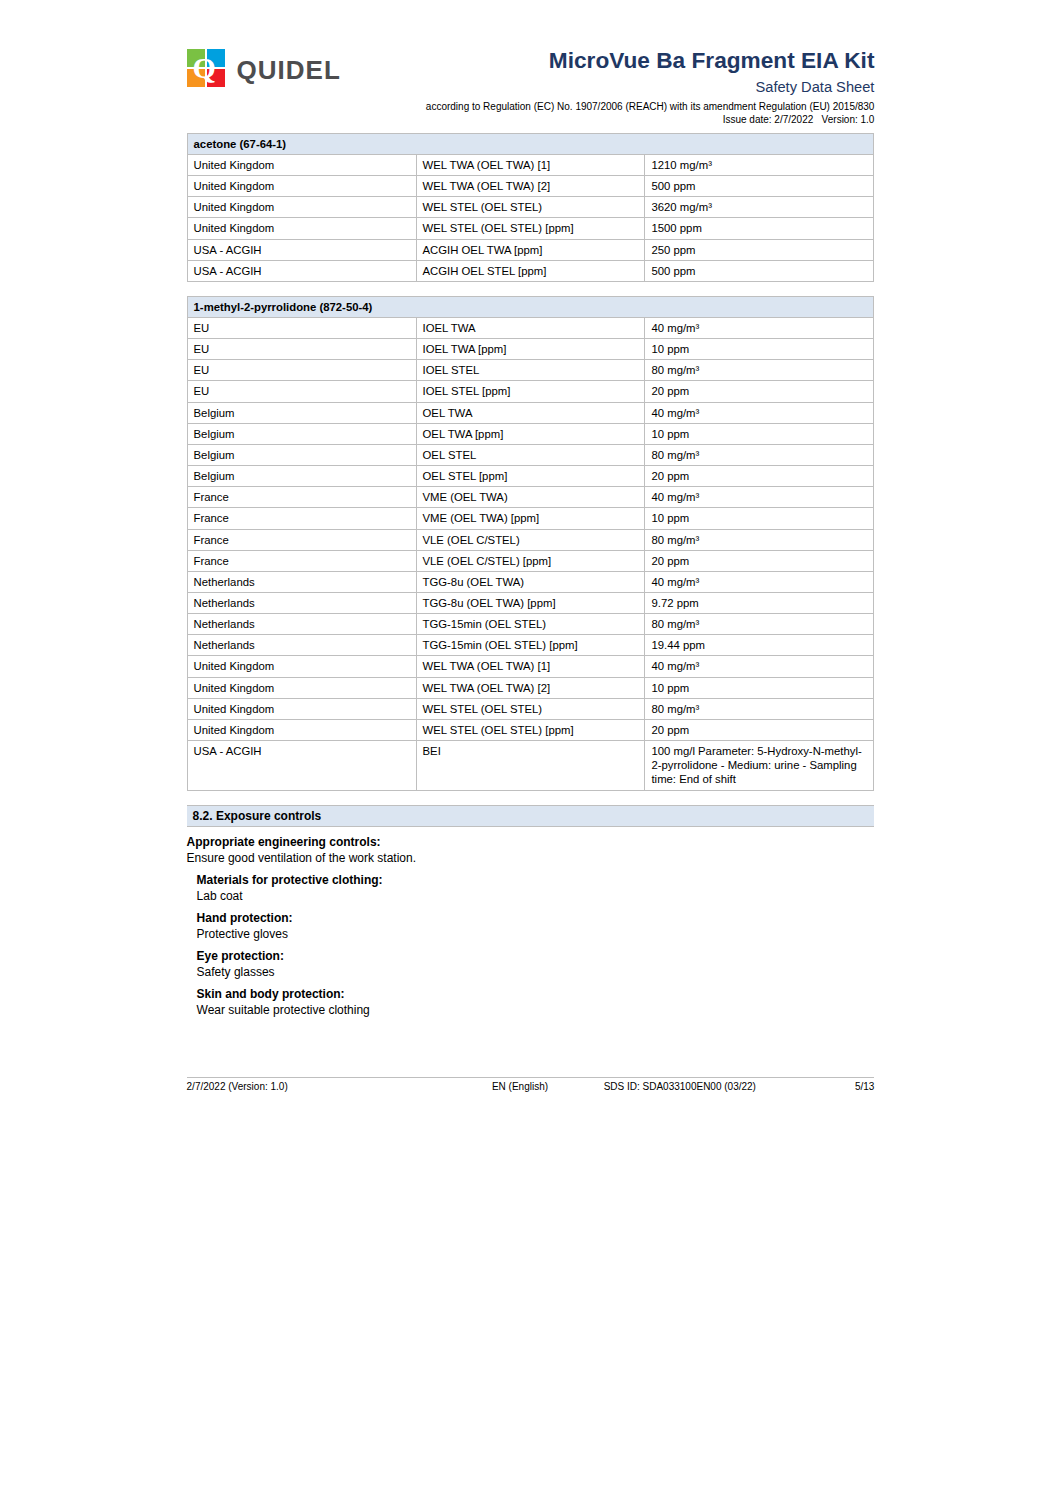Q
QUIDEL
MicroVue Ba Fragment EIA Kit
Safety Data Sheet
according to Regulation (EC) No. 1907/2006 (REACH) with its amendment Regulation (EU) 2015/830
Issue date: 2/7/2022 Version: 1.0
| acetone (67-64-1) |
| --- |
| United Kingdom | WEL TWA (OEL TWA) [1] | 1210 mg/m³ |
| United Kingdom | WEL TWA (OEL TWA) [2] | 500 ppm |
| United Kingdom | WEL STEL (OEL STEL) | 3620 mg/m³ |
| United Kingdom | WEL STEL (OEL STEL) [ppm] | 1500 ppm |
| USA - ACGIH | ACGIH OEL TWA [ppm] | 250 ppm |
| USA - ACGIH | ACGIH OEL STEL [ppm] | 500 ppm |
| 1-methyl-2-pyrrolidone (872-50-4) |
| --- |
| EU | IOEL TWA | 40 mg/m³ |
| EU | IOEL TWA [ppm] | 10 ppm |
| EU | IOEL STEL | 80 mg/m³ |
| EU | IOEL STEL [ppm] | 20 ppm |
| Belgium | OEL TWA | 40 mg/m³ |
| Belgium | OEL TWA [ppm] | 10 ppm |
| Belgium | OEL STEL | 80 mg/m³ |
| Belgium | OEL STEL [ppm] | 20 ppm |
| France | VME (OEL TWA) | 40 mg/m³ |
| France | VME (OEL TWA) [ppm] | 10 ppm |
| France | VLE (OEL C/STEL) | 80 mg/m³ |
| France | VLE (OEL C/STEL) [ppm] | 20 ppm |
| Netherlands | TGG-8u (OEL TWA) | 40 mg/m³ |
| Netherlands | TGG-8u (OEL TWA) [ppm] | 9.72 ppm |
| Netherlands | TGG-15min (OEL STEL) | 80 mg/m³ |
| Netherlands | TGG-15min (OEL STEL) [ppm] | 19.44 ppm |
| United Kingdom | WEL TWA (OEL TWA) [1] | 40 mg/m³ |
| United Kingdom | WEL TWA (OEL TWA) [2] | 10 ppm |
| United Kingdom | WEL STEL (OEL STEL) | 80 mg/m³ |
| United Kingdom | WEL STEL (OEL STEL) [ppm] | 20 ppm |
| USA - ACGIH | BEI | 100 mg/l Parameter: 5-Hydroxy-N-methyl-2-pyrrolidone - Medium: urine - Sampling time: End of shift |
8.2. Exposure controls
Appropriate engineering controls:
Ensure good ventilation of the work station.
Materials for protective clothing:
Lab coat
Hand protection:
Protective gloves
Eye protection:
Safety glasses
Skin and body protection:
Wear suitable protective clothing
2/7/2022 (Version: 1.0)
EN (English) SDS ID: SDA033100EN00 (03/22)
5/13